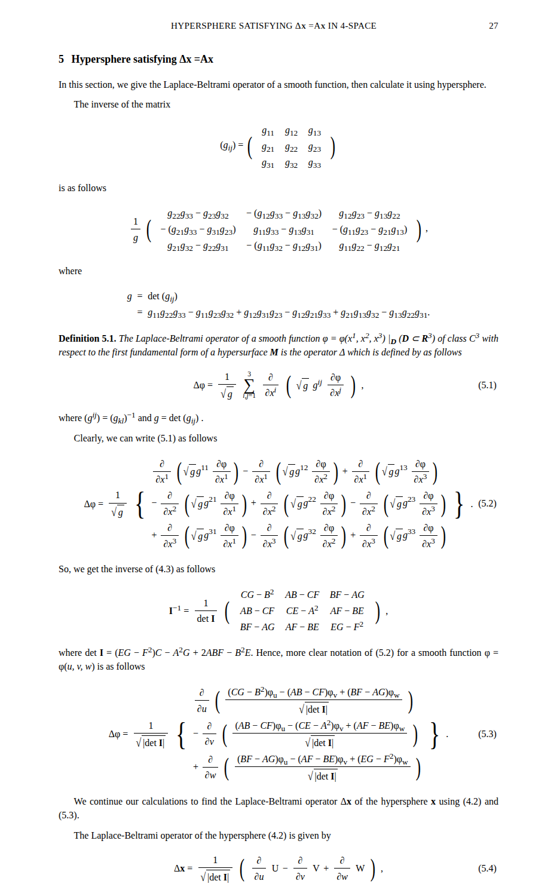HYPERSPHERE SATISFYING Δx =Ax IN 4-SPACE 27
5 Hypersphere satisfying Δx =Ax
In this section, we give the Laplace-Beltrami operator of a smooth function, then calculate it using hypersphere.
The inverse of the matrix
(gij) = (
| g 11 | g 12 | g 13 |
| g 21 | g 22 | g 23 |
| g 31 | g 32 | g 33 |
)
is as follows
1 g (
| g 22 g 33 − g 23 g 32 | − ( g 12 g 33 − g 13 g 32 ) | g 12 g 23 − g 13 g 22 |
| − ( g 21 g 33 − g 31 g 23 ) | g 11 g 33 − g 13 g 31 | − ( g 11 g 23 − g 21 g 13 ) |
| g 21 g 32 − g 22 g 31 | − ( g 11 g 32 − g 12 g 31 ) | g 11 g 22 − g 12 g 21 |
) ,
where
| g | = | det ( g ij ) |
| | = | g 11 g 22 g 33 − g 11 g 23 g 32 + g 12 g 31 g 23 − g 12 g 21 g 33 + g 21 g 13 g 32 − g 13 g 22 g 31 . |
Definition 5.1. The Laplace-Beltrami operator of a smooth function φ = φ(x1, x2, x3) |D (D ⊂ R3) of class C3 with respect to the first fundamental form of a hypersurface M is the operator Δ which is defined by as follows
Δφ = 1√g 3∑i,j=1 ∂∂xi ( √g gij ∂φ∂xj ) , (5.1)
where (gij) = (gkl)−1 and g = det (gij) .
Clearly, we can write (5.1) as follows
Δφ = 1√g {
∂∂x1 (√g g11 ∂φ∂x1) − ∂∂x1 (√g g12 ∂φ∂x2) + ∂∂x1 (√g g13 ∂φ∂x3)
− ∂∂x2 (√g g21 ∂φ∂x1) + ∂∂x2 (√g g22 ∂φ∂x2) − ∂∂x2 (√g g23 ∂φ∂x3)
+ ∂∂x3 (√g g31 ∂φ∂x1) − ∂∂x3 (√g g32 ∂φ∂x2) + ∂∂x3 (√g g33 ∂φ∂x3)
} . (5.2)
So, we get the inverse of (4.3) as follows
I−1 = 1 det I (
| CG − B 2 | AB − CF | BF − AG |
| AB − CF | CE − A 2 | AF − BE |
| BF − AG | AF − BE | EG − F 2 |
) ,
where det I = (EG − F2)C − A2G + 2ABF − B2E. Hence, more clear notation of (5.2) for a smooth function φ = φ(u, v, w) is as follows
Δφ = 1√|det I| {
∂∂u ( (CG − B2)φu − (AB − CF)φv + (BF − AG)φw√|det I| )
− ∂∂v ( (AB − CF)φu − (CE − A2)φv + (AF − BE)φw√|det I| )
+ ∂∂w ( (BF − AG)φu − (AF − BE)φv + (EG − F2)φw√|det I| )
} . (5.3)
We continue our calculations to find the Laplace-Beltrami operator Δx of the hypersphere x using (4.2) and (5.3).
The Laplace-Beltrami operator of the hypersphere (4.2) is given by
Δx = 1√|det I| ( ∂∂u U − ∂∂v V + ∂∂w W ) , (5.4)